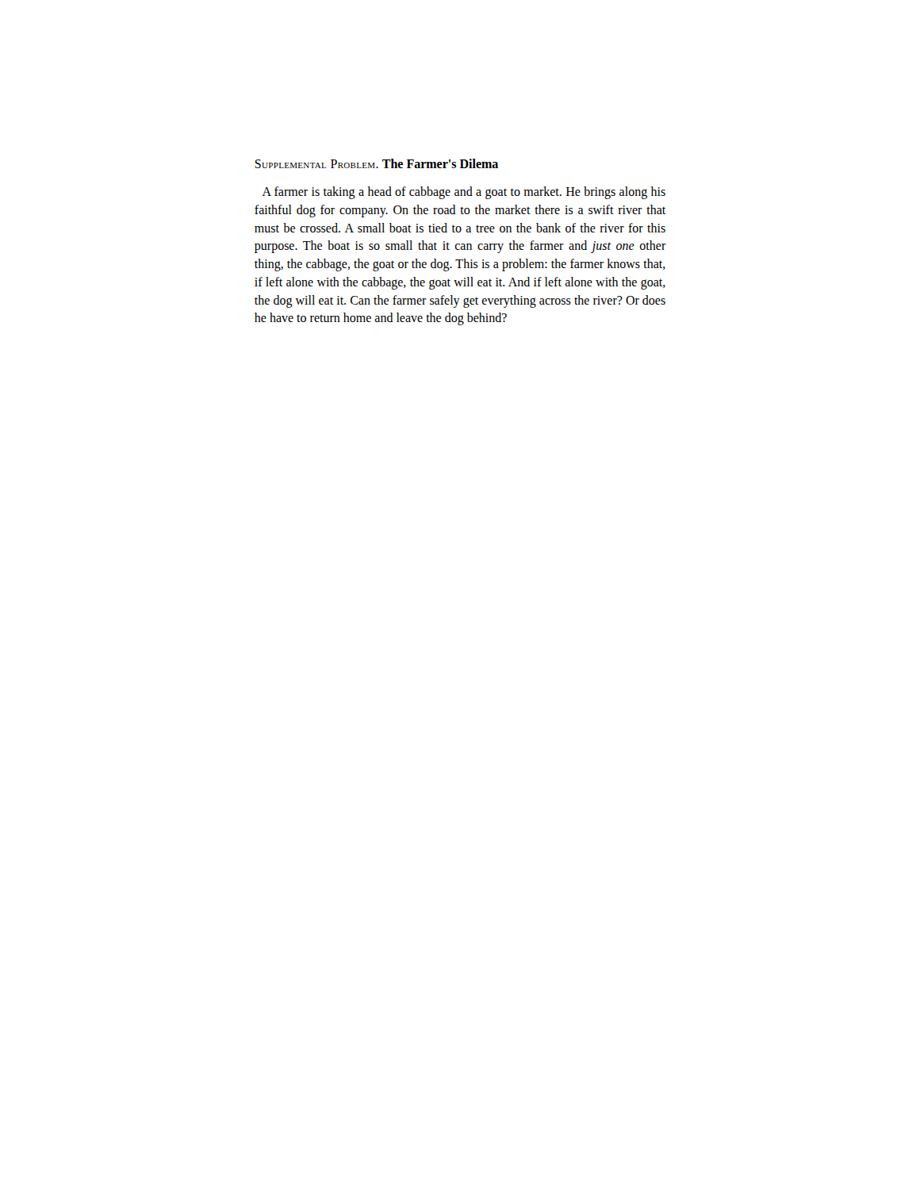Supplemental Problem. The Farmer's Dilema
A farmer is taking a head of cabbage and a goat to market. He brings along his faithful dog for company. On the road to the market there is a swift river that must be crossed. A small boat is tied to a tree on the bank of the river for this purpose. The boat is so small that it can carry the farmer and just one other thing, the cabbage, the goat or the dog. This is a problem: the farmer knows that, if left alone with the cabbage, the goat will eat it. And if left alone with the goat, the dog will eat it. Can the farmer safely get everything across the river? Or does he have to return home and leave the dog behind?